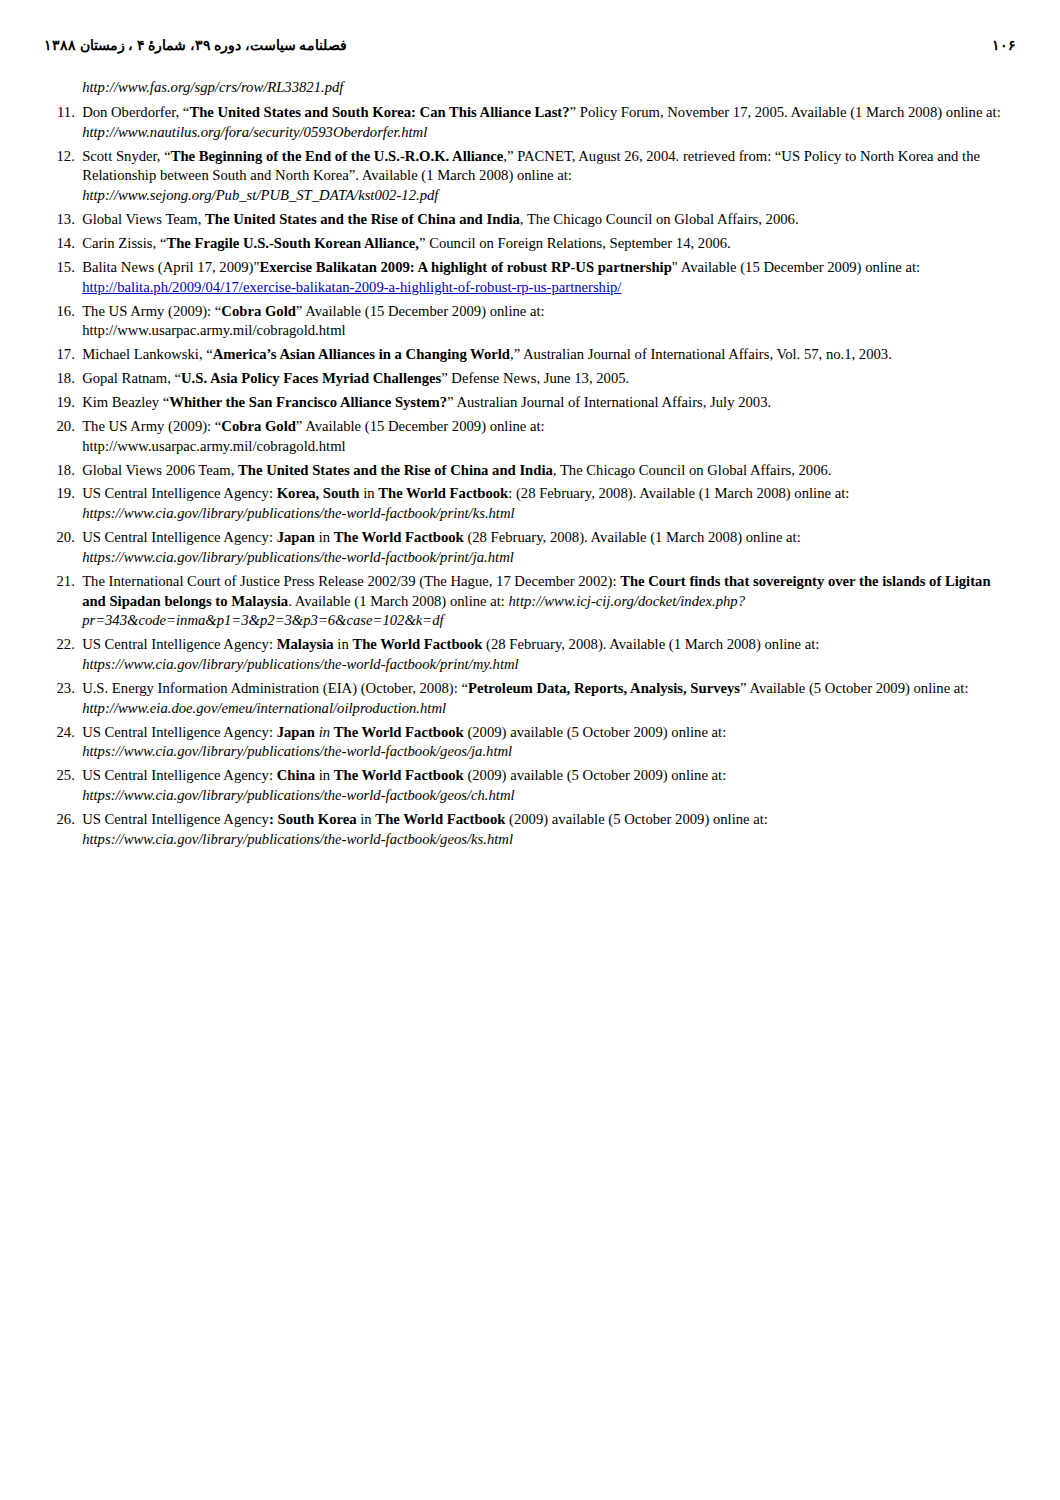فصلنامه سیاست، دوره ۳۹، شمارۀ ۴ ، زمستان ۱۳۸۸
۱۰۶
http://www.fas.org/sgp/crs/row/RL33821.pdf
11. Don Oberdorfer, “The United States and South Korea: Can This Alliance Last?” Policy Forum, November 17, 2005. Available (1 March 2008) online at: http://www.nautilus.org/fora/security/0593Oberdorfer.html
12. Scott Snyder, “The Beginning of the End of the U.S.-R.O.K. Alliance,” PACNET, August 26, 2004. retrieved from: “US Policy to North Korea and the Relationship between South and North Korea”. Available (1 March 2008) online at: http://www.sejong.org/Pub_st/PUB_ST_DATA/kst002-12.pdf
13. Global Views Team, The United States and the Rise of China and India, The Chicago Council on Global Affairs, 2006.
14. Carin Zissis, “The Fragile U.S.-South Korean Alliance,” Council on Foreign Relations, September 14, 2006.
15. Balita News (April 17, 2009)"Exercise Balikatan 2009: A highlight of robust RP-US partnership" Available (15 December 2009) online at: http://balita.ph/2009/04/17/exercise-balikatan-2009-a-highlight-of-robust-rp-us-partnership/
16. The US Army (2009): “Cobra Gold” Available (15 December 2009) online at: http://www.usarpac.army.mil/cobragold.html
17. Michael Lankowski, “America’s Asian Alliances in a Changing World,” Australian Journal of International Affairs, Vol. 57, no.1, 2003.
18. Gopal Ratnam, “U.S. Asia Policy Faces Myriad Challenges” Defense News, June 13, 2005.
19. Kim Beazley “Whither the San Francisco Alliance System?” Australian Journal of International Affairs, July 2003.
20. The US Army (2009): “Cobra Gold” Available (15 December 2009) online at: http://www.usarpac.army.mil/cobragold.html
18. Global Views 2006 Team, The United States and the Rise of China and India, The Chicago Council on Global Affairs, 2006.
19. US Central Intelligence Agency: Korea, South in The World Factbook: (28 February, 2008). Available (1 March 2008) online at: https://www.cia.gov/library/publications/the-world-factbook/print/ks.html
20. US Central Intelligence Agency: Japan in The World Factbook (28 February, 2008). Available (1 March 2008) online at: https://www.cia.gov/library/publications/the-world-factbook/print/ja.html
21. The International Court of Justice Press Release 2002/39 (The Hague, 17 December 2002): The Court finds that sovereignty over the islands of Ligitan and Sipadan belongs to Malaysia. Available (1 March 2008) online at: http://www.icj-cij.org/docket/index.php?pr=343&code=inma&p1=3&p2=3&p3=6&case=102&k=df
22. US Central Intelligence Agency: Malaysia in The World Factbook (28 February, 2008). Available (1 March 2008) online at: https://www.cia.gov/library/publications/the-world-factbook/print/my.html
23. U.S. Energy Information Administration (EIA) (October, 2008): “Petroleum Data, Reports, Analysis, Surveys” Available (5 October 2009) online at: http://www.eia.doe.gov/emeu/international/oilproduction.html
24. US Central Intelligence Agency: Japan in The World Factbook (2009) available (5 October 2009) online at: https://www.cia.gov/library/publications/the-world-factbook/geos/ja.html
25. US Central Intelligence Agency: China in The World Factbook (2009) available (5 October 2009) online at: https://www.cia.gov/library/publications/the-world-factbook/geos/ch.html
26. US Central Intelligence Agency: South Korea in The World Factbook (2009) available (5 October 2009) online at: https://www.cia.gov/library/publications/the-world-factbook/geos/ks.html